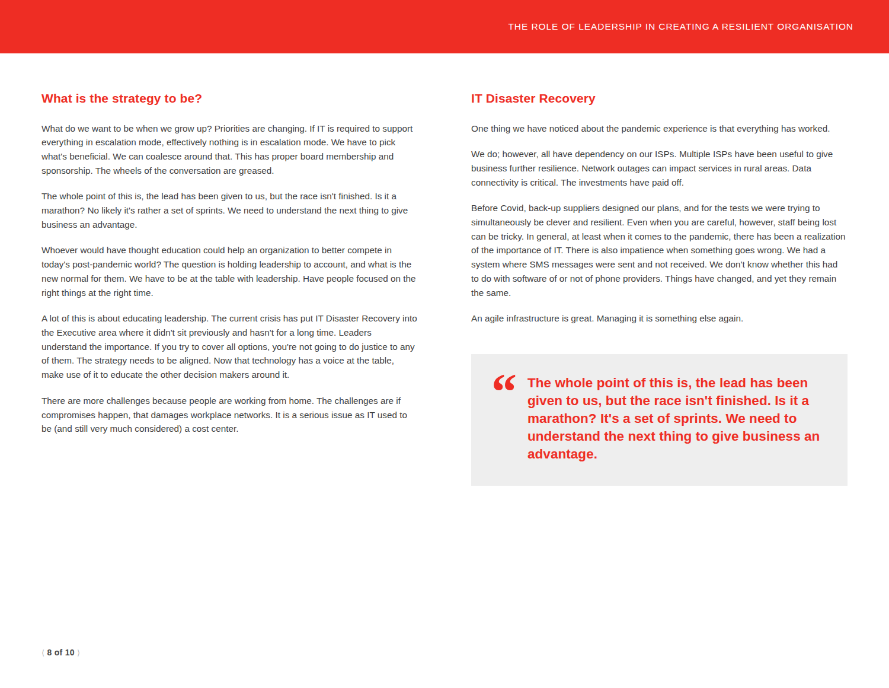The Role of Leadership in Creating a Resilient Organisation
What is the strategy to be?
What do we want to be when we grow up? Priorities are changing. If IT is required to support everything in escalation mode, effectively nothing is in escalation mode. We have to pick what's beneficial. We can coalesce around that. This has proper board membership and sponsorship. The wheels of the conversation are greased.
The whole point of this is, the lead has been given to us, but the race isn't finished. Is it a marathon? No likely it's rather a set of sprints. We need to understand the next thing to give business an advantage.
Whoever would have thought education could help an organization to better compete in today's post-pandemic world? The question is holding leadership to account, and what is the new normal for them. We have to be at the table with leadership. Have people focused on the right things at the right time.
A lot of this is about educating leadership. The current crisis has put IT Disaster Recovery into the Executive area where it didn't sit previously and hasn't for a long time. Leaders understand the importance. If you try to cover all options, you're not going to do justice to any of them. The strategy needs to be aligned. Now that technology has a voice at the table, make use of it to educate the other decision makers around it.
There are more challenges because people are working from home. The challenges are if compromises happen, that damages workplace networks. It is a serious issue as IT used to be (and still very much considered) a cost center.
IT Disaster Recovery
One thing we have noticed about the pandemic experience is that everything has worked.
We do; however, all have dependency on our ISPs. Multiple ISPs have been useful to give business further resilience. Network outages can impact services in rural areas. Data connectivity is critical. The investments have paid off.
Before Covid, back-up suppliers designed our plans, and for the tests we were trying to simultaneously be clever and resilient. Even when you are careful, however, staff being lost can be tricky. In general, at least when it comes to the pandemic, there has been a realization of the importance of IT. There is also impatience when something goes wrong. We had a system where SMS messages were sent and not received. We don't know whether this had to do with software of or not of phone providers. Things have changed, and yet they remain the same.
An agile infrastructure is great. Managing it is something else again.
“
The whole point of this is, the lead has been given to us, but the race isn't finished. Is it a marathon? It's a set of sprints. We need to understand the next thing to give business an advantage.
⟨ 8 of 10 ⟩